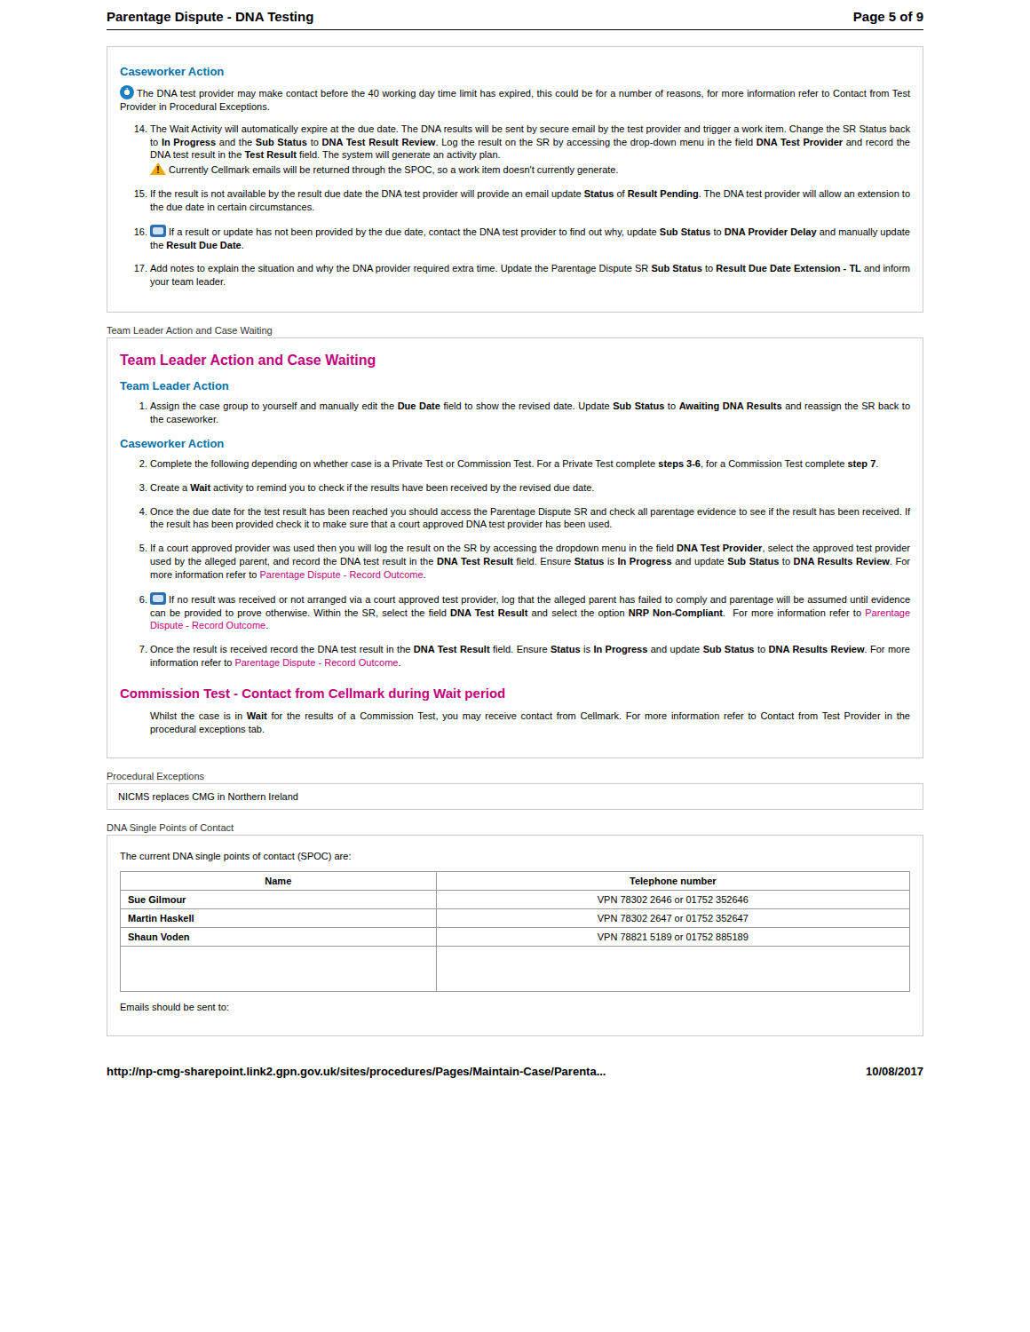Parentage Dispute - DNA Testing
Page 5 of 9
Caseworker Action
The DNA test provider may make contact before the 40 working day time limit has expired, this could be for a number of reasons, for more information refer to Contact from Test Provider in Procedural Exceptions.
The Wait Activity will automatically expire at the due date. The DNA results will be sent by secure email by the test provider and trigger a work item. Change the SR Status back to In Progress and the Sub Status to DNA Test Result Review. Log the result on the SR by accessing the drop-down menu in the field DNA Test Provider and record the DNA test result in the Test Result field. The system will generate an activity plan.
Currently Cellmark emails will be returned through the SPOC, so a work item doesn't currently generate.
If the result is not available by the result due date the DNA test provider will provide an email update Status of Result Pending. The DNA test provider will allow an extension to the due date in certain circumstances.
If a result or update has not been provided by the due date, contact the DNA test provider to find out why, update Sub Status to DNA Provider Delay and manually update the Result Due Date.
Add notes to explain the situation and why the DNA provider required extra time. Update the Parentage Dispute SR Sub Status to Result Due Date Extension - TL and inform your team leader.
Team Leader Action and Case Waiting
Team Leader Action and Case Waiting
Team Leader Action
Assign the case group to yourself and manually edit the Due Date field to show the revised date. Update Sub Status to Awaiting DNA Results and reassign the SR back to the caseworker.
Caseworker Action
Complete the following depending on whether case is a Private Test or Commission Test. For a Private Test complete steps 3-6, for a Commission Test complete step 7.
Create a Wait activity to remind you to check if the results have been received by the revised due date.
Once the due date for the test result has been reached you should access the Parentage Dispute SR and check all parentage evidence to see if the result has been received. If the result has been provided check it to make sure that a court approved DNA test provider has been used.
If a court approved provider was used then you will log the result on the SR by accessing the dropdown menu in the field DNA Test Provider, select the approved test provider used by the alleged parent, and record the DNA test result in the DNA Test Result field. Ensure Status is In Progress and update Sub Status to DNA Results Review. For more information refer to Parentage Dispute - Record Outcome.
If no result was received or not arranged via a court approved test provider, log that the alleged parent has failed to comply and parentage will be assumed until evidence can be provided to prove otherwise. Within the SR, select the field DNA Test Result and select the option NRP Non-Compliant. For more information refer to Parentage Dispute - Record Outcome.
Once the result is received record the DNA test result in the DNA Test Result field. Ensure Status is In Progress and update Sub Status to DNA Results Review. For more information refer to Parentage Dispute - Record Outcome.
Commission Test - Contact from Cellmark during Wait period
Whilst the case is in Wait for the results of a Commission Test, you may receive contact from Cellmark. For more information refer to Contact from Test Provider in the procedural exceptions tab.
Procedural Exceptions
NICMS replaces CMG in Northern Ireland
DNA Single Points of Contact
The current DNA single points of contact (SPOC) are:
| Name | Telephone number |
| --- | --- |
| Sue Gilmour | VPN 78302 2646 or 01752 352646 |
| Martin Haskell | VPN 78302 2647 or 01752 352647 |
| Shaun Voden | VPN 78821 5189 or 01752 885189 |
Emails should be sent to:
http://np-cmg-sharepoint.link2.gpn.gov.uk/sites/procedures/Pages/Maintain-Case/Parenta...
10/08/2017